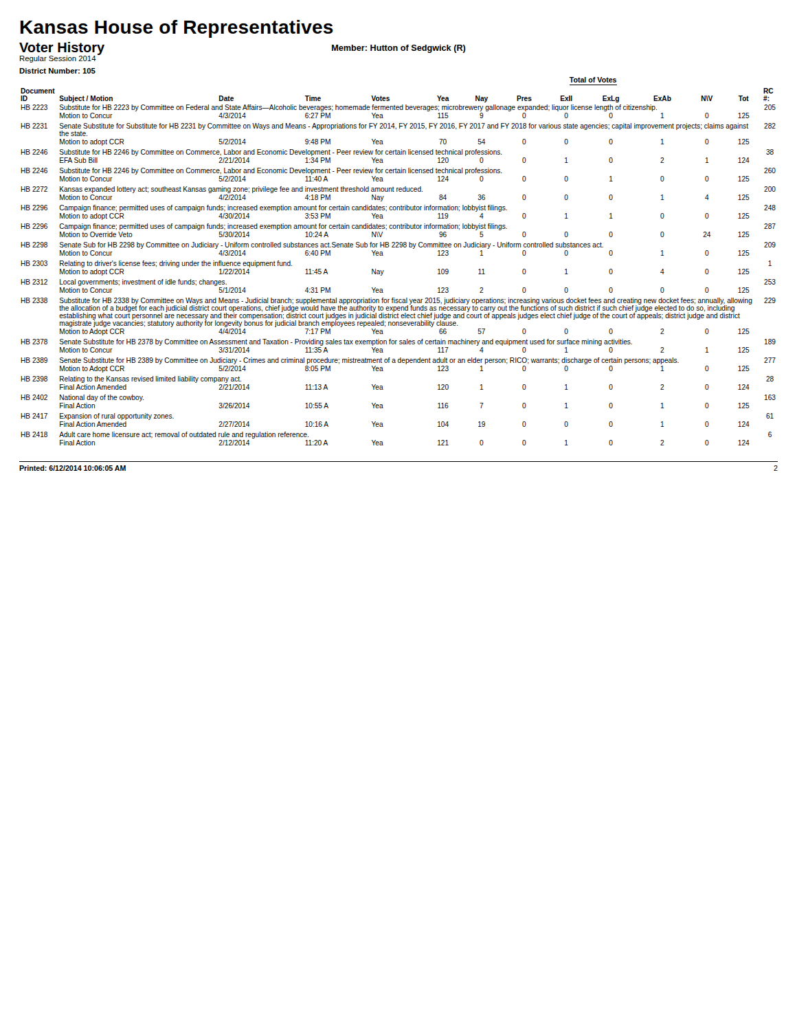Kansas House of Representatives
Voter History
Member: Hutton of Sedgwick (R)
Regular Session 2014
District Number: 105
| | Total of Votes | |
| --- | --- | --- |
| Document ID | Subject / Motion | Date | Time | Votes | Yea | Nay | Pres | ExII | ExLg | ExAb | N\V | Tot | RC #: |
| HB 2223 | Substitute for HB 2223 by Committee on Federal and State Affairs—Alcoholic beverages; homemade fermented beverages; microbrewery gallonage expanded; liquor license length of citizenship. | 205 |
| | Motion to Concur | 4/3/2014 | 6:27 PM | Yea | 115 | 9 | 0 | 0 | 0 | 1 | 0 | 125 | |
| HB 2231 | Senate Substitute for Substitute for HB 2231 by Committee on Ways and Means - Appropriations for FY 2014, FY 2015, FY 2016, FY 2017 and FY 2018 for various state agencies; capital improvement projects; claims against the state. | 282 |
| | Motion to adopt CCR | 5/2/2014 | 9:48 PM | Yea | 70 | 54 | 0 | 0 | 0 | 1 | 0 | 125 | |
| HB 2246 | Substitute for HB 2246 by Committee on Commerce, Labor and Economic Development - Peer review for certain licensed technical professions. | 38 |
| | EFA Sub Bill | 2/21/2014 | 1:34 PM | Yea | 120 | 0 | 0 | 1 | 0 | 2 | 1 | 124 | |
| HB 2246 | Substitute for HB 2246 by Committee on Commerce, Labor and Economic Development - Peer review for certain licensed technical professions. | 260 |
| | Motion to Concur | 5/2/2014 | 11:40 A | Yea | 124 | 0 | 0 | 0 | 1 | 0 | 0 | 125 | |
| HB 2272 | Kansas expanded lottery act; southeast Kansas gaming zone; privilege fee and investment threshold amount reduced. | 200 |
| | Motion to Concur | 4/2/2014 | 4:18 PM | Nay | 84 | 36 | 0 | 0 | 0 | 1 | 4 | 125 | |
| HB 2296 | Campaign finance; permitted uses of campaign funds; increased exemption amount for certain candidates; contributor information; lobbyist filings. | 248 |
| | Motion to adopt CCR | 4/30/2014 | 3:53 PM | Yea | 119 | 4 | 0 | 1 | 1 | 0 | 0 | 125 | |
| HB 2296 | Campaign finance; permitted uses of campaign funds; increased exemption amount for certain candidates; contributor information; lobbyist filings. | 287 |
| | Motion to Override Veto | 5/30/2014 | 10:24 A | N\V | 96 | 5 | 0 | 0 | 0 | 0 | 24 | 125 | |
| HB 2298 | Senate Sub for HB 2298 by Committee on Judiciary - Uniform controlled substances act.Senate Sub for HB 2298 by Committee on Judiciary - Uniform controlled substances act. | 209 |
| | Motion to Concur | 4/3/2014 | 6:40 PM | Yea | 123 | 1 | 0 | 0 | 0 | 1 | 0 | 125 | |
| HB 2303 | Relating to driver's license fees; driving under the influence equipment fund. | 1 |
| | Motion to adopt CCR | 1/22/2014 | 11:45 A | Nay | 109 | 11 | 0 | 1 | 0 | 4 | 0 | 125 | |
| HB 2312 | Local governments; investment of idle funds; changes. | 253 |
| | Motion to Concur | 5/1/2014 | 4:31 PM | Yea | 123 | 2 | 0 | 0 | 0 | 0 | 0 | 125 | |
| HB 2338 | Substitute for HB 2338 by Committee on Ways and Means - Judicial branch; supplemental appropriation for fiscal year 2015, judiciary operations; increasing various docket fees and creating new docket fees; annually, allowing the allocation of a budget for each judicial district court operations, chief judge would have the authority to expend funds as necessary to carry out the functions of such district if such chief judge elected to do so, including establishing what court personnel are necessary and their compensation; district court judges in judicial district elect chief judge and court of appeals judges elect chief judge of the court of appeals; district judge and district magistrate judge vacancies; statutory authority for longevity bonus for judicial branch employees repealed; nonseverability clause. | 229 |
| | Motion to Adopt CCR | 4/4/2014 | 7:17 PM | Yea | 66 | 57 | 0 | 0 | 0 | 2 | 0 | 125 | |
| HB 2378 | Senate Substitute for HB 2378 by Committee on Assessment and Taxation - Providing sales tax exemption for sales of certain machinery and equipment used for surface mining activities. | 189 |
| | Motion to Concur | 3/31/2014 | 11:35 A | Yea | 117 | 4 | 0 | 1 | 0 | 2 | 1 | 125 | |
| HB 2389 | Senate Substitute for HB 2389 by Committee on Judiciary - Crimes and criminal procedure; mistreatment of a dependent adult or an elder person; RICO; warrants; discharge of certain persons; appeals. | 277 |
| | Motion to Adopt CCR | 5/2/2014 | 8:05 PM | Yea | 123 | 1 | 0 | 0 | 0 | 1 | 0 | 125 | |
| HB 2398 | Relating to the Kansas revised limited liability company act. | 28 |
| | Final Action Amended | 2/21/2014 | 11:13 A | Yea | 120 | 1 | 0 | 1 | 0 | 2 | 0 | 124 | |
| HB 2402 | National day of the cowboy. | 163 |
| | Final Action | 3/26/2014 | 10:55 A | Yea | 116 | 7 | 0 | 1 | 0 | 1 | 0 | 125 | |
| HB 2417 | Expansion of rural opportunity zones. | 61 |
| | Final Action Amended | 2/27/2014 | 10:16 A | Yea | 104 | 19 | 0 | 0 | 0 | 1 | 0 | 124 | |
| HB 2418 | Adult care home licensure act; removal of outdated rule and regulation reference. | 6 |
| | Final Action | 2/12/2014 | 11:20 A | Yea | 121 | 0 | 0 | 1 | 0 | 2 | 0 | 124 | |
Printed: 6/12/2014 10:06:05 AM
2